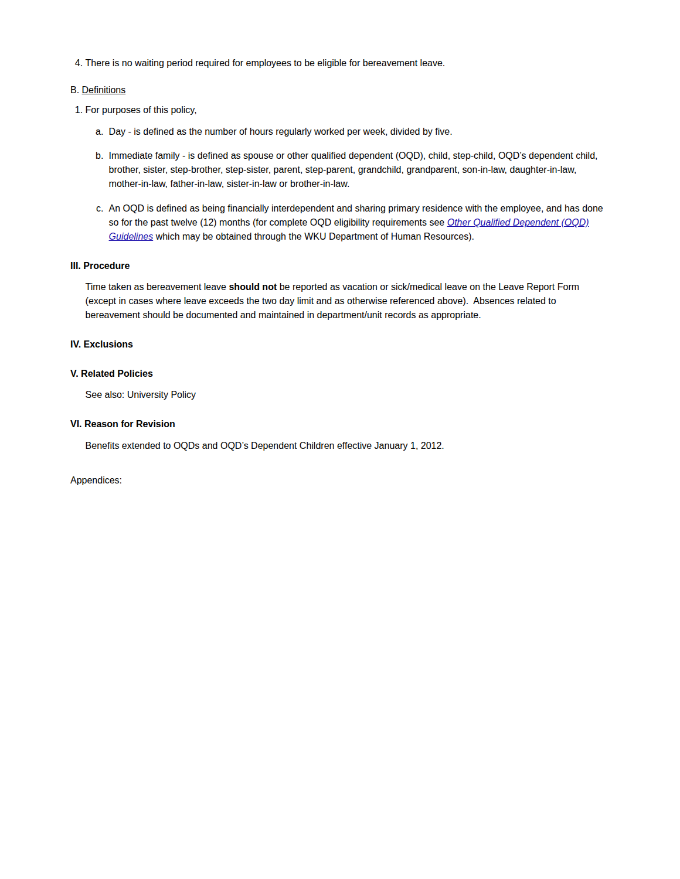There is no waiting period required for employees to be eligible for bereavement leave.
B. Definitions
For purposes of this policy,
Day - is defined as the number of hours regularly worked per week, divided by five.
Immediate family - is defined as spouse or other qualified dependent (OQD), child, step-child, OQD’s dependent child, brother, sister, step-brother, step-sister, parent, step-parent, grandchild, grandparent, son-in-law, daughter-in-law, mother-in-law, father-in-law, sister-in-law or brother-in-law.
An OQD is defined as being financially interdependent and sharing primary residence with the employee, and has done so for the past twelve (12) months (for complete OQD eligibility requirements see Other Qualified Dependent (OQD) Guidelines which may be obtained through the WKU Department of Human Resources).
III. Procedure
Time taken as bereavement leave should not be reported as vacation or sick/medical leave on the Leave Report Form (except in cases where leave exceeds the two day limit and as otherwise referenced above). Absences related to bereavement should be documented and maintained in department/unit records as appropriate.
IV. Exclusions
V. Related Policies
See also: University Policy
VI. Reason for Revision
Benefits extended to OQDs and OQD’s Dependent Children effective January 1, 2012.
Appendices: